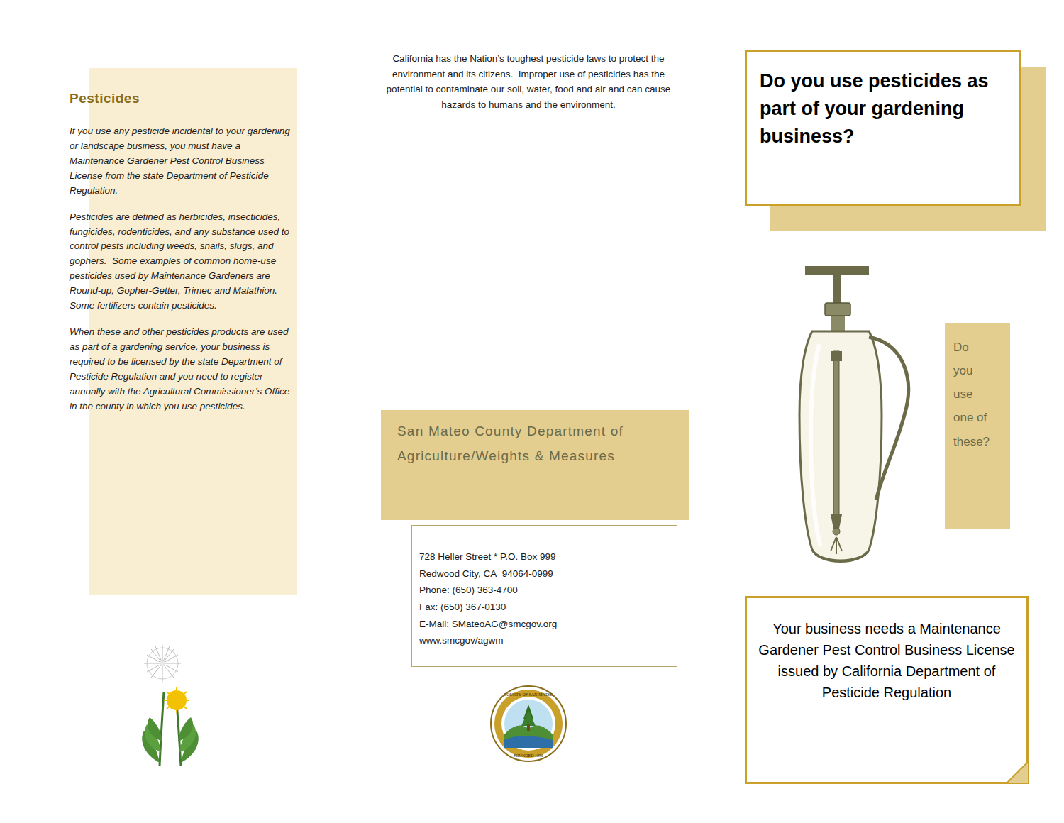Pesticides
If you use any pesticide incidental to your gardening or landscape business, you must have a Maintenance Gardener Pest Control Business License from the state Department of Pesticide Regulation.
Pesticides are defined as herbicides, insecticides, fungicides, rodenticides, and any substance used to control pests including weeds, snails, slugs, and gophers. Some examples of common home-use pesticides used by Maintenance Gardeners are Round-up, Gopher-Getter, Trimec and Malathion. Some fertilizers contain pesticides.
When these and other pesticides products are used as part of a gardening service, your business is required to be licensed by the state Department of Pesticide Regulation and you need to register annually with the Agricultural Commissioner’s Office in the county in which you use pesticides.
California has the Nation’s toughest pesticide laws to protect the environment and its citizens. Improper use of pesticides has the potential to contaminate our soil, water, food and air and can cause hazards to humans and the environment.
San Mateo County Department of Agriculture/Weights & Measures
728 Heller Street * P.O. Box 999
Redwood City, CA 94064-0999
Phone: (650) 363-4700
Fax: (650) 367-0130
E-Mail: SMateoAG@smcgov.org
www.smcgov/agwm
COUNTY OF SAN MATEO FOUNDED 1856
Do you use pesticides as part of your gardening business?
Do
you
use
one of
these?
Your business needs a Maintenance Gardener Pest Control Business License issued by California Department of Pesticide Regulation